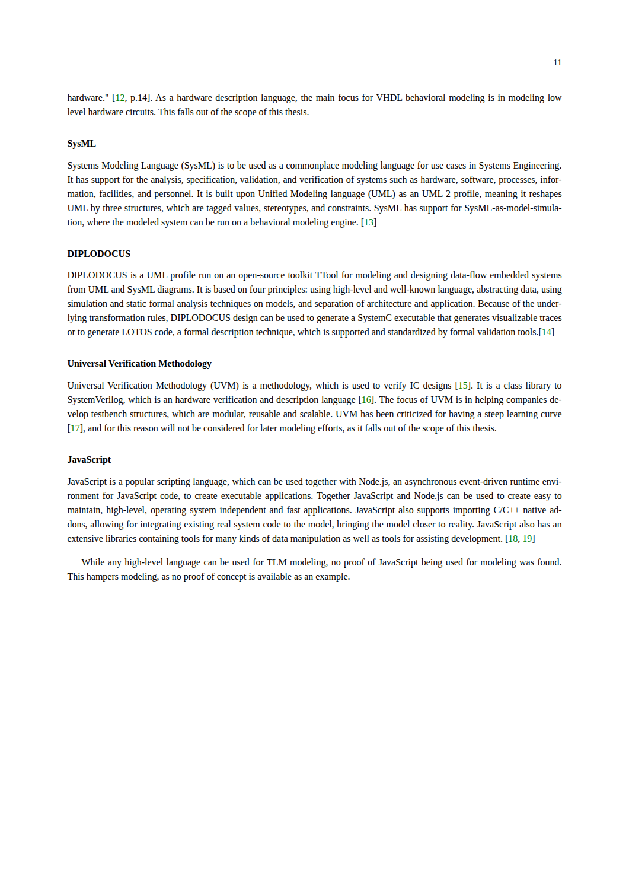11
hardware." [12, p.14]. As a hardware description language, the main focus for VHDL behavioral modeling is in modeling low level hardware circuits. This falls out of the scope of this thesis.
SysML
Systems Modeling Language (SysML) is to be used as a commonplace modeling language for use cases in Systems Engineering. It has support for the analysis, specification, validation, and verification of systems such as hardware, software, processes, information, facilities, and personnel. It is built upon Unified Modeling language (UML) as an UML 2 profile, meaning it reshapes UML by three structures, which are tagged values, stereotypes, and constraints. SysML has support for SysML-as-model-simulation, where the modeled system can be run on a behavioral modeling engine. [13]
DIPLODOCUS
DIPLODOCUS is a UML profile run on an open-source toolkit TTool for modeling and designing data-flow embedded systems from UML and SysML diagrams. It is based on four principles: using high-level and well-known language, abstracting data, using simulation and static formal analysis techniques on models, and separation of architecture and application. Because of the underlying transformation rules, DIPLODOCUS design can be used to generate a SystemC executable that generates visualizable traces or to generate LOTOS code, a formal description technique, which is supported and standardized by formal validation tools.[14]
Universal Verification Methodology
Universal Verification Methodology (UVM) is a methodology, which is used to verify IC designs [15]. It is a class library to SystemVerilog, which is an hardware verification and description language [16]. The focus of UVM is in helping companies develop testbench structures, which are modular, reusable and scalable. UVM has been criticized for having a steep learning curve [17], and for this reason will not be considered for later modeling efforts, as it falls out of the scope of this thesis.
JavaScript
JavaScript is a popular scripting language, which can be used together with Node.js, an asynchronous event-driven runtime environment for JavaScript code, to create executable applications. Together JavaScript and Node.js can be used to create easy to maintain, high-level, operating system independent and fast applications. JavaScript also supports importing C/C++ native addons, allowing for integrating existing real system code to the model, bringing the model closer to reality. JavaScript also has an extensive libraries containing tools for many kinds of data manipulation as well as tools for assisting development. [18, 19]
While any high-level language can be used for TLM modeling, no proof of JavaScript being used for modeling was found. This hampers modeling, as no proof of concept is available as an example.